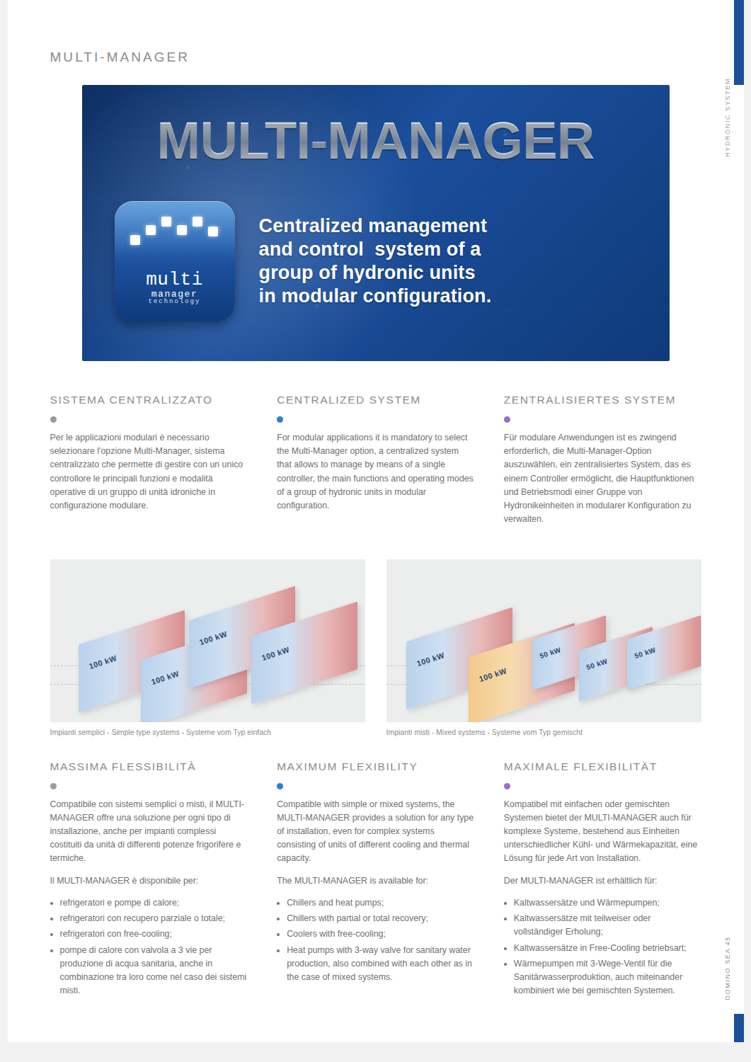Hydronic system
Domino SEA 45
MULTI-MANAGER
MULTI-MANAGER
multi
manager
technology
Centralized management
and control system of a
group of hydronic units
in modular configuration.
Sistema centralizzato
Per le applicazioni modulari è necessario selezionare l'opzione Multi-Manager, sistema centralizzato che permette di gestire con un unico controllore le principali funzioni e modalità operative di un gruppo di unità idroniche in configurazione modulare.
Centralized system
For modular applications it is mandatory to select the Multi-Manager option, a centralized system that allows to manage by means of a single controller, the main functions and operating modes of a group of hydronic units in modular configuration.
Zentralisiertes System
Für modulare Anwendungen ist es zwingend erforderlich, die Multi-Manager-Option auszuwählen, ein zentralisiertes System, das es einem Controller ermöglicht, die Hauptfunktionen und Betriebsmodi einer Gruppe von Hydronikeinheiten in modularer Konfiguration zu verwalten.
100 kW
100 kW
100 kW
100 kW
Impianti semplici - Simple type systems - Systeme vom Typ einfach
100 kW
100 kW
50 kW
50 kW
50 kW
Impianti misti - Mixed systems - Systeme vom Typ gemischt
Massima flessibilità
Compatibile con sistemi semplici o misti, il MULTI-MANAGER offre una soluzione per ogni tipo di installazione, anche per impianti complessi costituiti da unità di differenti potenze frigorifere e termiche.
Il MULTI-MANAGER è disponibile per:
refrigeratori e pompe di calore;
refrigeratori con recupero parziale o totale;
refrigeratori con free-cooling;
pompe di calore con valvola a 3 vie per produzione di acqua sanitaria, anche in combinazione tra loro come nel caso dei sistemi misti.
Maximum flexibility
Compatible with simple or mixed systems, the MULTI-MANAGER provides a solution for any type of installation, even for complex systems consisting of units of different cooling and thermal capacity.
The MULTI-MANAGER is available for:
Chillers and heat pumps;
Chillers with partial or total recovery;
Coolers with free-cooling;
Heat pumps with 3-way valve for sanitary water production, also combined with each other as in the case of mixed systems.
Maximale Flexibilität
Kompatibel mit einfachen oder gemischten Systemen bietet der MULTI-MANAGER auch für komplexe Systeme, bestehend aus Einheiten unterschiedlicher Kühl- und Wärmekapazität, eine Lösung für jede Art von Installation.
Der MULTI-MANAGER ist erhältlich für:
Kaltwassersätze und Wärmepumpen;
Kaltwassersätze mit teilweiser oder vollständiger Erholung;
Kaltwassersätze in Free-Cooling betriebsart;
Wärmepumpen mit 3-Wege-Ventil für die Sanitärwasserproduktion, auch miteinander kombiniert wie bei gemischten Systemen.